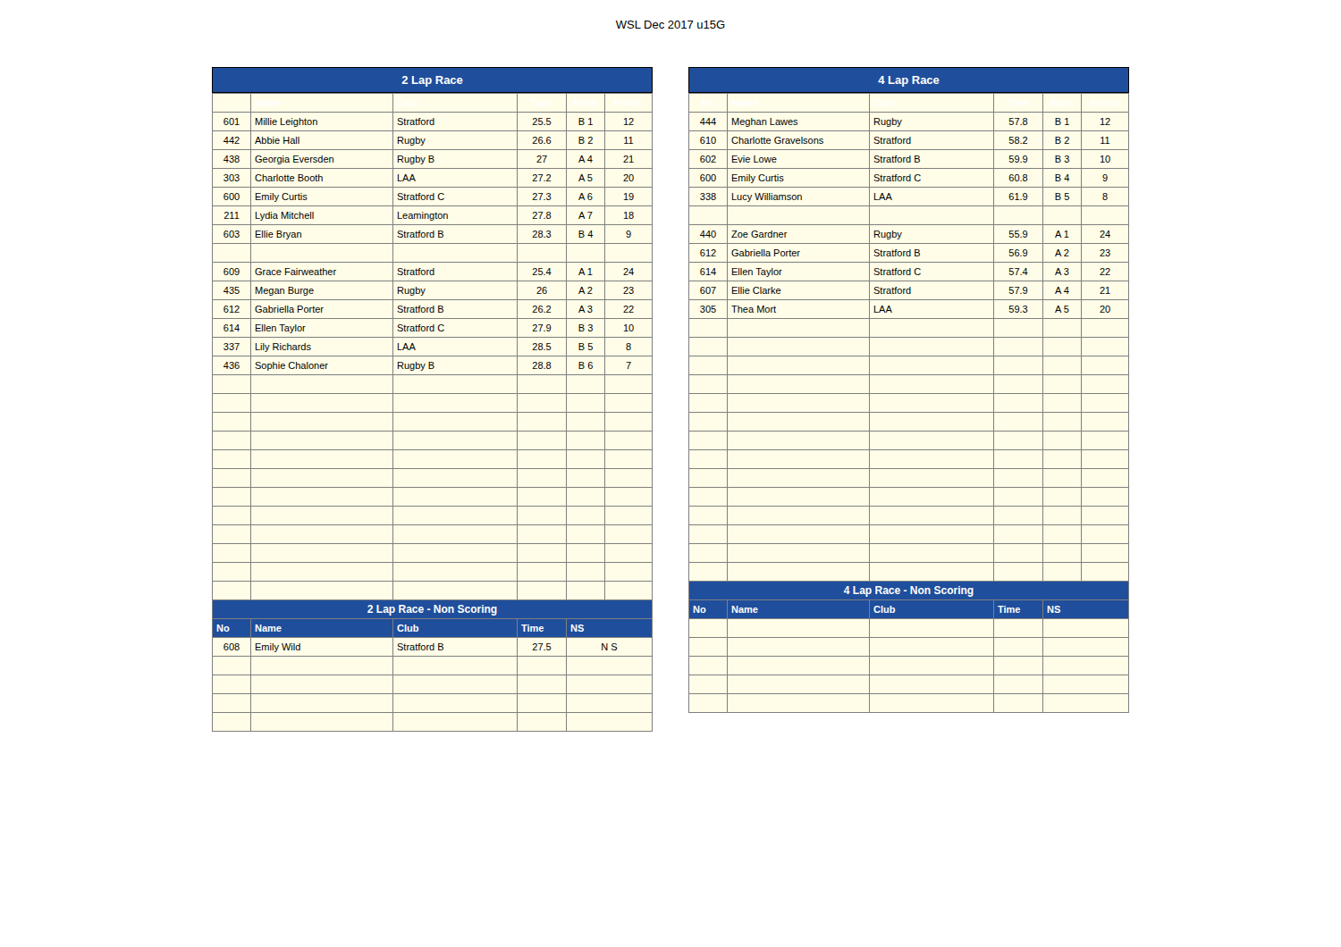WSL Dec 2017 u15G
2 Lap Race
| | Name | Club | Time | Rank | Points |
| --- | --- | --- | --- | --- | --- |
| 601 | Millie Leighton | Stratford | 25.5 | B 1 | 12 |
| 442 | Abbie Hall | Rugby | 26.6 | B 2 | 11 |
| 438 | Georgia Eversden | Rugby B | 27 | A 4 | 21 |
| 303 | Charlotte Booth | LAA | 27.2 | A 5 | 20 |
| 600 | Emily Curtis | Stratford C | 27.3 | A 6 | 19 |
| 211 | Lydia Mitchell | Leamington | 27.8 | A 7 | 18 |
| 603 | Ellie Bryan | Stratford B | 28.3 | B 4 | 9 |
| 609 | Grace Fairweather | Stratford | 25.4 | A 1 | 24 |
| 435 | Megan Burge | Rugby | 26 | A 2 | 23 |
| 612 | Gabriella Porter | Stratford B | 26.2 | A 3 | 22 |
| 614 | Ellen Taylor | Stratford C | 27.9 | B 3 | 10 |
| 337 | Lily Richards | LAA | 28.5 | B 5 | 8 |
| 436 | Sophie Chaloner | Rugby B | 28.8 | B 6 | 7 |
| 2 Lap Race - Non Scoring |
| No | Name | Club | Time | NS |
| 608 | Emily Wild | Stratford B | 27.5 | N S |
4 Lap Race
| No | Name | Club | Time | Rank | Points |
| --- | --- | --- | --- | --- | --- |
| 444 | Meghan Lawes | Rugby | 57.8 | B 1 | 12 |
| 610 | Charlotte Gravelsons | Stratford | 58.2 | B 2 | 11 |
| 602 | Evie Lowe | Stratford B | 59.9 | B 3 | 10 |
| 600 | Emily Curtis | Stratford C | 60.8 | B 4 | 9 |
| 338 | Lucy Williamson | LAA | 61.9 | B 5 | 8 |
| 440 | Zoe Gardner | Rugby | 55.9 | A 1 | 24 |
| 612 | Gabriella Porter | Stratford B | 56.9 | A 2 | 23 |
| 614 | Ellen Taylor | Stratford C | 57.4 | A 3 | 22 |
| 607 | Ellie Clarke | Stratford | 57.9 | A 4 | 21 |
| 305 | Thea Mort | LAA | 59.3 | A 5 | 20 |
| 4 Lap Race - Non Scoring |
| No | Name | Club | Time | NS |